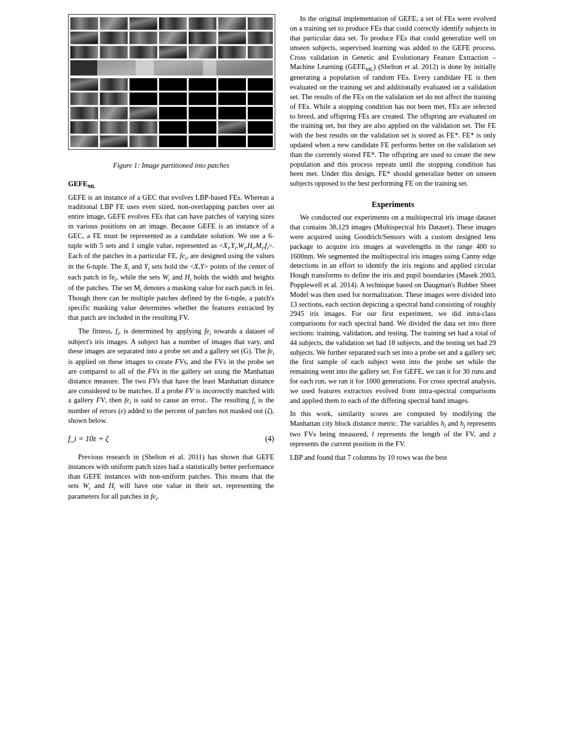Figure 1: Image partitioned into patches
GEFEML
GEFE is an instance of a GEC that evolves LBP-based FEs. Whereas a traditional LBP FE uses even sized, non-overlapping patches over an entire image, GEFE evolves FEs that can have patches of varying sizes in various positions on an image. Because GEFE is an instance of a GEC, a FE must be represented as a candidate solution. We use a 6-tuple with 5 sets and 1 single value, represented as <Xi,Yi,Wi,Hi,Mi,fi>. Each of the patches in a particular FE, fei, are designed using the values in the 6-tuple. The Xi and Yi sets hold the <X,Y> points of the center of each patch in fei, while the sets Wi and Hi holds the width and heights of the patches. The set Mi denotes a masking value for each patch in fei. Though there can be multiple patches defined by the 6-tuple, a patch's specific masking value determines whether the features extracted by that patch are included in the resulting FV.
The fitness, fi, is determined by applying fei towards a dataset of subject's iris images. A subject has a number of images that vary, and these images are separated into a probe set and a gallery set (G). The fei is applied on these images to create FVs, and the FVs in the probe set are compared to all of the FVs in the gallery set using the Manhattan distance measure. The two FVs that have the least Manhattan distance are considered to be matches. If a probe FV is incorrectly matched with a gallery FV, then fei is said to cause an error.. The resulting fi is the number of errors (ε) added to the percent of patches not masked out (ζ), shown below.
f_i = 10ε + ζ (4)
Previous research in (Shelton et al. 2011) has shown that GEFE instances with uniform patch sizes had a statistically better performance than GEFE instances with non-uniform patches. This means that the sets Wi and Hi will have one value in their set, representing the parameters for all patches in fei.
In the original implementation of GEFE, a set of FEs were evolved on a training set to produce FEs that could correctly identify subjects in that particular data set. To produce FEs that could generalize well on unseen subjects, supervised learning was added to the GEFE process. Cross validation in Genetic and Evolutionary Feature Extraction – Machine Learning (GEFEML) (Shelton et al. 2012) is done by initially generating a population of random FEs. Every candidate FE is then evaluated on the training set and additionally evaluated on a validation set. The results of the FEs on the validation set do not affect the training of FEs. While a stopping condition has not been met, FEs are selected to breed, and offspring FEs are created. The offspring are evaluated on the training set, but they are also applied on the validation set. The FE with the best results on the validation set is stored as FE*. FE* is only updated when a new candidate FE performs better on the validation set than the currently stored FE*. The offspring are used to create the new population and this process repeats until the stopping condition has been met. Under this design, FE* should generalize better on unseen subjects opposed to the best performing FE on the training set.
Experiments
We conducted our experiments on a multispectral iris image dataset that contains 38,129 images (Multispectral Iris Dataset). These images were acquired using Goodrich/Sensors with a custom designed lens package to acquire iris images at wavelengths in the range 400 to 1600nm. We segmented the multispectral iris images using Canny edge detections in an effort to identify the iris regions and applied circular Hough transforms to define the iris and pupil boundaries (Masek 2003, Popplewell et al. 2014). A technique based on Daugman's Rubber Sheet Model was then used for normalization. These images were divided into 13 sections, each section depicting a spectral band consisting of roughly 2945 iris images. For our first experiment, we did intra-class comparisons for each spectral band. We divided the data set into three sections: training, validation, and testing. The training set had a total of 44 subjects, the validation set had 18 subjects, and the testing set had 29 subjects. We further separated each set into a probe set and a gallery set; the first sample of each subject went into the probe set while the remaining went into the gallery set. For GEFE, we ran it for 30 runs and for each run, we ran it for 1000 generations. For cross spectral analysis, we used features extractors evolved from intra-spectral comparisons and applied them to each of the differing spectral band images.
In this work, similarity scores are computed by modifying the Manhattan city block distance metric. The variables hi and hj represents two FVs being measured, l represents the length of the FV, and z represents the current position in the FV.
LBP and found that 7 columns by 10 rows was the best